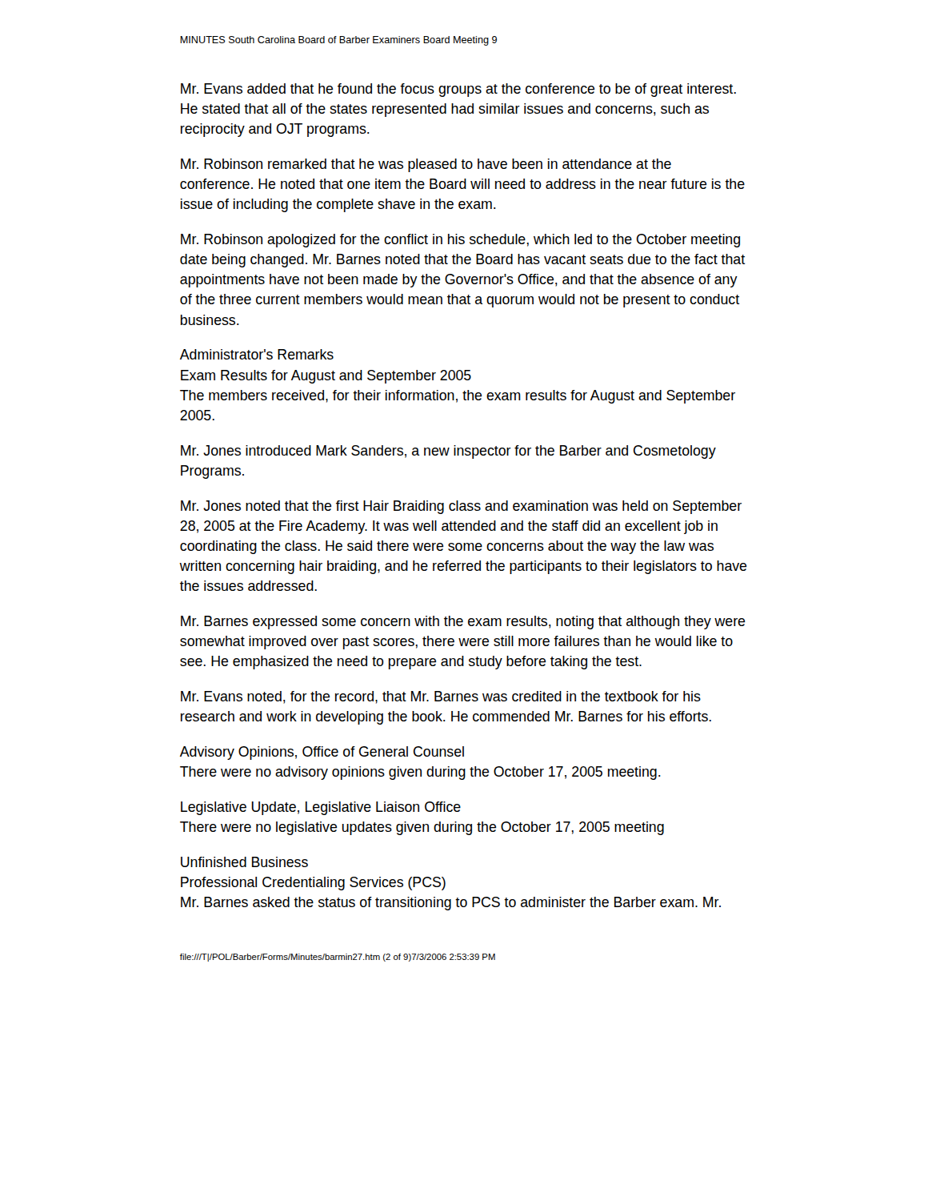MINUTES South Carolina Board of Barber Examiners Board Meeting 9
Mr. Evans added that he found the focus groups at the conference to be of great interest. He stated that all of the states represented had similar issues and concerns, such as reciprocity and OJT programs.
Mr. Robinson remarked that he was pleased to have been in attendance at the conference. He noted that one item the Board will need to address in the near future is the issue of including the complete shave in the exam.
Mr. Robinson apologized for the conflict in his schedule, which led to the October meeting date being changed. Mr. Barnes noted that the Board has vacant seats due to the fact that appointments have not been made by the Governor's Office, and that the absence of any of the three current members would mean that a quorum would not be present to conduct business.
Administrator's Remarks
Exam Results for August and September 2005
The members received, for their information, the exam results for August and September 2005.
Mr. Jones introduced Mark Sanders, a new inspector for the Barber and Cosmetology Programs.
Mr. Jones noted that the first Hair Braiding class and examination was held on September 28, 2005 at the Fire Academy. It was well attended and the staff did an excellent job in coordinating the class. He said there were some concerns about the way the law was written concerning hair braiding, and he referred the participants to their legislators to have the issues addressed.
Mr. Barnes expressed some concern with the exam results, noting that although they were somewhat improved over past scores, there were still more failures than he would like to see. He emphasized the need to prepare and study before taking the test.
Mr. Evans noted, for the record, that Mr. Barnes was credited in the textbook for his research and work in developing the book. He commended Mr. Barnes for his efforts.
Advisory Opinions, Office of General Counsel
There were no advisory opinions given during the October 17, 2005 meeting.
Legislative Update, Legislative Liaison Office
There were no legislative updates given during the October 17, 2005 meeting
Unfinished Business
Professional Credentialing Services (PCS)
Mr. Barnes asked the status of transitioning to PCS to administer the Barber exam. Mr.
file:///T|/POL/Barber/Forms/Minutes/barmin27.htm (2 of 9)7/3/2006 2:53:39 PM